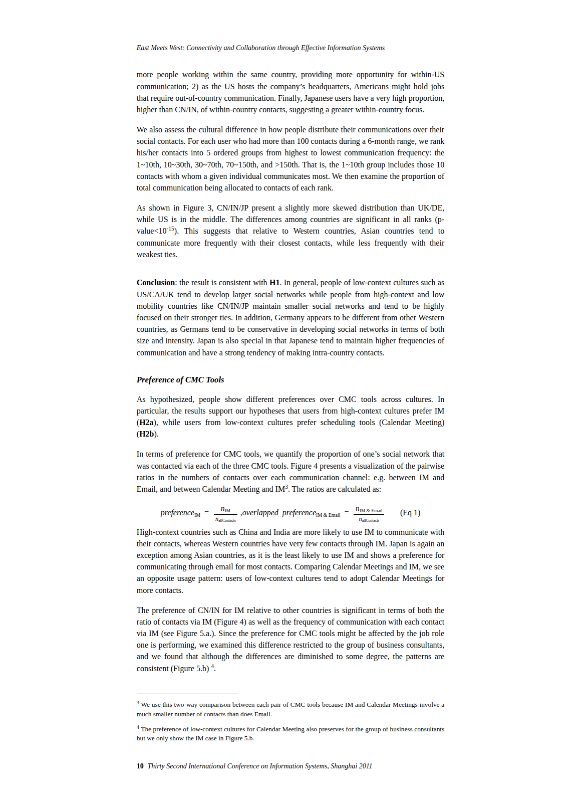East Meets West: Connectivity and Collaboration through Effective Information Systems
more people working within the same country, providing more opportunity for within-US communication; 2) as the US hosts the company’s headquarters, Americans might hold jobs that require out-of-country communication. Finally, Japanese users have a very high proportion, higher than CN/IN, of within-country contacts, suggesting a greater within-country focus.
We also assess the cultural difference in how people distribute their communications over their social contacts. For each user who had more than 100 contacts during a 6-month range, we rank his/her contacts into 5 ordered groups from highest to lowest communication frequency: the 1~10th, 10~30th, 30~70th, 70~150th, and >150th. That is, the 1~10th group includes those 10 contacts with whom a given individual communicates most. We then examine the proportion of total communication being allocated to contacts of each rank.
As shown in Figure 3, CN/IN/JP present a slightly more skewed distribution than UK/DE, while US is in the middle. The differences among countries are significant in all ranks (p-value<10-15). This suggests that relative to Western countries, Asian countries tend to communicate more frequently with their closest contacts, while less frequently with their weakest ties.
Conclusion: the result is consistent with H1. In general, people of low-context cultures such as US/CA/UK tend to develop larger social networks while people from high-context and low mobility countries like CN/IN/JP maintain smaller social networks and tend to be highly focused on their stronger ties. In addition, Germany appears to be different from other Western countries, as Germans tend to be conservative in developing social networks in terms of both size and intensity. Japan is also special in that Japanese tend to maintain higher frequencies of communication and have a strong tendency of making intra-country contacts.
Preference of CMC Tools
As hypothesized, people show different preferences over CMC tools across cultures. In particular, the results support our hypotheses that users from high-context cultures prefer IM (H2a), while users from low-context cultures prefer scheduling tools (Calendar Meeting) (H2b).
In terms of preference for CMC tools, we quantify the proportion of one’s social network that was contacted via each of the three CMC tools. Figure 4 presents a visualization of the pairwise ratios in the numbers of contacts over each communication channel: e.g. between IM and Email, and between Calendar Meeting and IM3. The ratios are calculated as:
preferenceIM = nIM nallContacts ,overlapped_preferenceIM & Email = nIM & Email nallContacts (Eq 1)
High-context countries such as China and India are more likely to use IM to communicate with their contacts, whereas Western countries have very few contacts through IM. Japan is again an exception among Asian countries, as it is the least likely to use IM and shows a preference for communicating through email for most contacts. Comparing Calendar Meetings and IM, we see an opposite usage pattern: users of low-context cultures tend to adopt Calendar Meetings for more contacts.
The preference of CN/IN for IM relative to other countries is significant in terms of both the ratio of contacts via IM (Figure 4) as well as the frequency of communication with each contact via IM (see Figure 5.a.). Since the preference for CMC tools might be affected by the job role one is performing, we examined this difference restricted to the group of business consultants, and we found that although the differences are diminished to some degree, the patterns are consistent (Figure 5.b) 4.
3 We use this two-way comparison between each pair of CMC tools because IM and Calendar Meetings involve a much smaller number of contacts than does Email.
4 The preference of low-context cultures for Calendar Meeting also preserves for the group of business consultants but we only show the IM case in Figure 5.b.
10 Thirty Second International Conference on Information Systems, Shanghai 2011